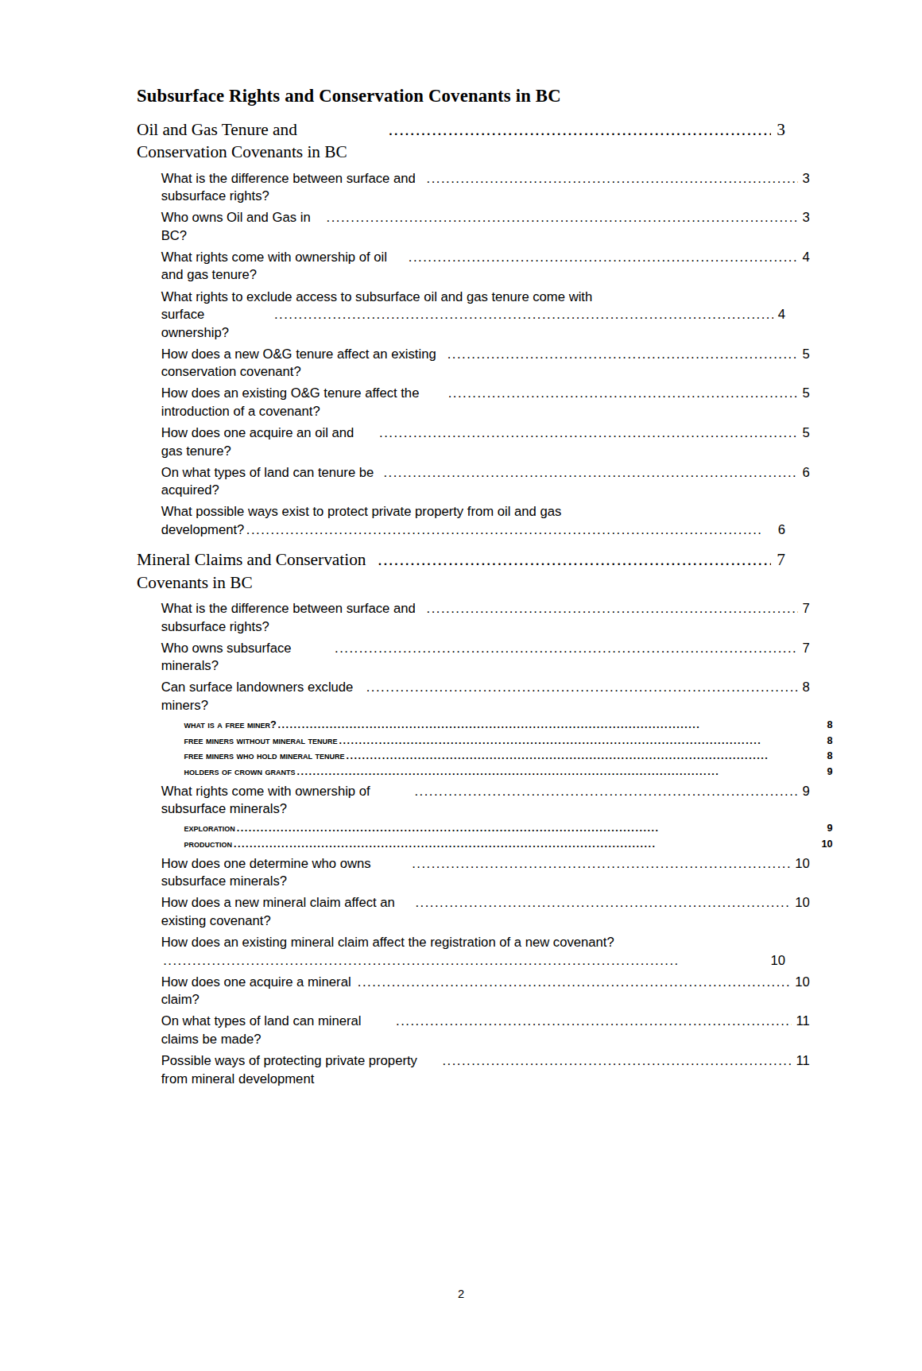Subsurface Rights and Conservation Covenants in BC
Oil and Gas Tenure and Conservation Covenants in BC .......................................................................................................... 3
What is the difference between surface and subsurface rights? .......................................................................................................... 3
Who owns Oil and Gas in BC? .......................................................................................................... 3
What rights come with ownership of oil and gas tenure? .......................................................................................................... 4
What rights to exclude access to subsurface oil and gas tenure come with surface ownership? .......................................................................................................... 4
How does a new O&G tenure affect an existing conservation covenant? .......................................................................................................... 5
How does an existing O&G tenure affect the introduction of a covenant? .......................................................................................................... 5
How does one acquire an oil and gas tenure? .......................................................................................................... 5
On what types of land can tenure be acquired? .......................................................................................................... 6
What possible ways exist to protect private property from oil and gas development? .......................................................................................................... 6
Mineral Claims and Conservation Covenants in BC .......................................................................................................... 7
What is the difference between surface and subsurface rights? .......................................................................................................... 7
Who owns subsurface minerals? .......................................................................................................... 7
Can surface landowners exclude miners? .......................................................................................................... 8
What is a Free Miner? .......................................................................................................... 8
Free Miners Without Mineral Tenure .......................................................................................................... 8
Free Miners Who Hold Mineral Tenure .......................................................................................................... 8
Holders of Crown Grants .......................................................................................................... 9
What rights come with ownership of subsurface minerals? .......................................................................................................... 9
Exploration .......................................................................................................... 9
Production .......................................................................................................... 10
How does one determine who owns subsurface minerals? .......................................................................................................... 10
How does a new mineral claim affect an existing covenant? .......................................................................................................... 10
How does an existing mineral claim affect the registration of a new covenant? .......................................................................................................... 10
How does one acquire a mineral claim? .......................................................................................................... 10
On what types of land can mineral claims be made? .......................................................................................................... 11
Possible ways of protecting private property from mineral development .......................................................................................................... 11
2